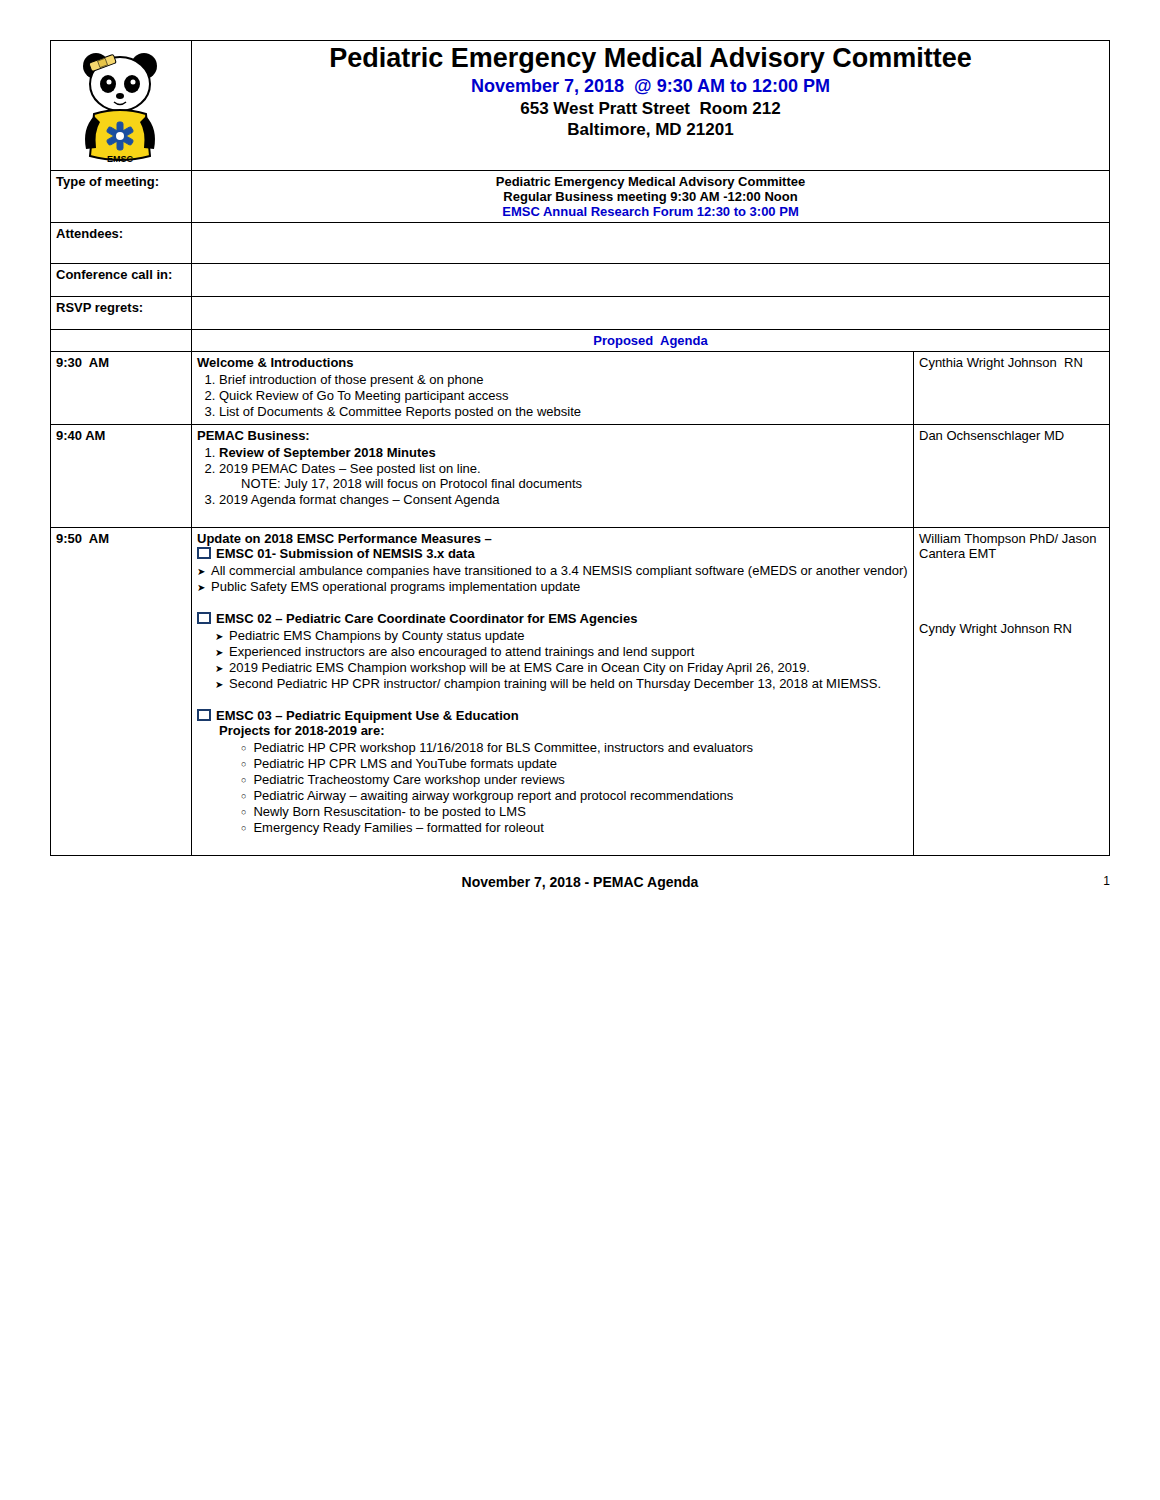| EMSC | Pediatric Emergency Medical Advisory Committee November 7, 2018 @ 9:30 AM to 12:00 PM 653 West Pratt Street Room 212 Baltimore, MD 21201 |
| Type of meeting: | Pediatric Emergency Medical Advisory Committee Regular Business meeting 9:30 AM -12:00 Noon EMSC Annual Research Forum 12:30 to 3:00 PM |
| Attendees: | |
| Conference call in: | |
| RSVP regrets: | |
| | Proposed Agenda |
| 9:30 AM | Welcome & Introductions Brief introduction of those present & on phone Quick Review of Go To Meeting participant access List of Documents & Committee Reports posted on the website | Cynthia Wright Johnson RN |
| 9:40 AM | PEMAC Business: Review of September 2018 Minutes 2019 PEMAC Dates – See posted list on line. NOTE: July 17, 2018 will focus on Protocol final documents 2019 Agenda format changes – Consent Agenda | Dan Ochsenschlager MD |
| 9:50 AM | Update on 2018 EMSC Performance Measures – EMSC 01- Submission of NEMSIS 3.x data All commercial ambulance companies have transitioned to a 3.4 NEMSIS compliant software (eMEDS or another vendor) Public Safety EMS operational programs implementation update EMSC 02 – Pediatric Care Coordinate Coordinator for EMS Agencies Pediatric EMS Champions by County status update Experienced instructors are also encouraged to attend trainings and lend support 2019 Pediatric EMS Champion workshop will be at EMS Care in Ocean City on Friday April 26, 2019. Second Pediatric HP CPR instructor/ champion training will be held on Thursday December 13, 2018 at MIEMSS. EMSC 03 – Pediatric Equipment Use & Education Projects for 2018-2019 are: Pediatric HP CPR workshop 11/16/2018 for BLS Committee, instructors and evaluators Pediatric HP CPR LMS and YouTube formats update Pediatric Tracheostomy Care workshop under reviews Pediatric Airway – awaiting airway workgroup report and protocol recommendations Newly Born Resuscitation- to be posted to LMS Emergency Ready Families – formatted for roleout | William Thompson PhD/ Jason Cantera EMT Cyndy Wright Johnson RN |
November 7, 2018 - PEMAC Agenda 1